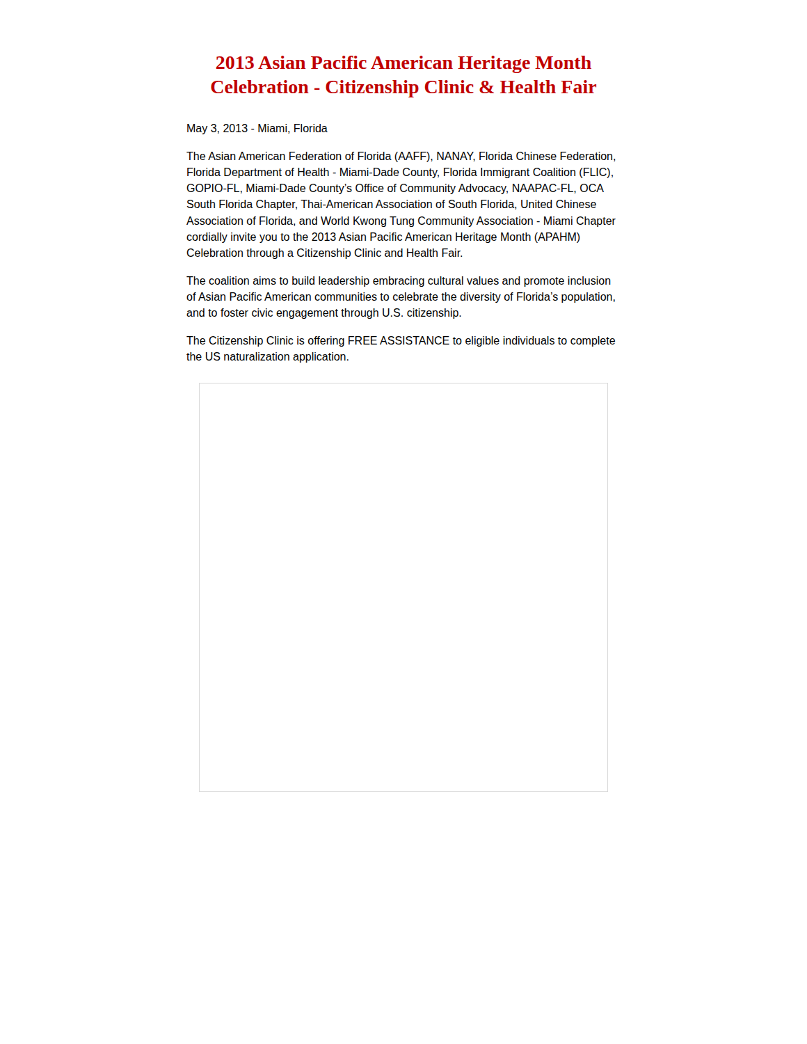2013 Asian Pacific American Heritage Month Celebration - Citizenship Clinic & Health Fair
May 3, 2013 - Miami, Florida
The Asian American Federation of Florida (AAFF), NANAY, Florida Chinese Federation, Florida Department of Health - Miami-Dade County, Florida Immigrant Coalition (FLIC), GOPIO-FL, Miami-Dade County’s Office of Community Advocacy, NAAPAC-FL, OCA South Florida Chapter, Thai-American Association of South Florida, United Chinese Association of Florida, and World Kwong Tung Community Association - Miami Chapter cordially invite you to the 2013 Asian Pacific American Heritage Month (APAHM) Celebration through a Citizenship Clinic and Health Fair.
The coalition aims to build leadership embracing cultural values and promote inclusion of Asian Pacific American communities to celebrate the diversity of Florida’s population, and to foster civic engagement through U.S. citizenship.
The Citizenship Clinic is offering FREE ASSISTANCE to eligible individuals to complete the US naturalization application.